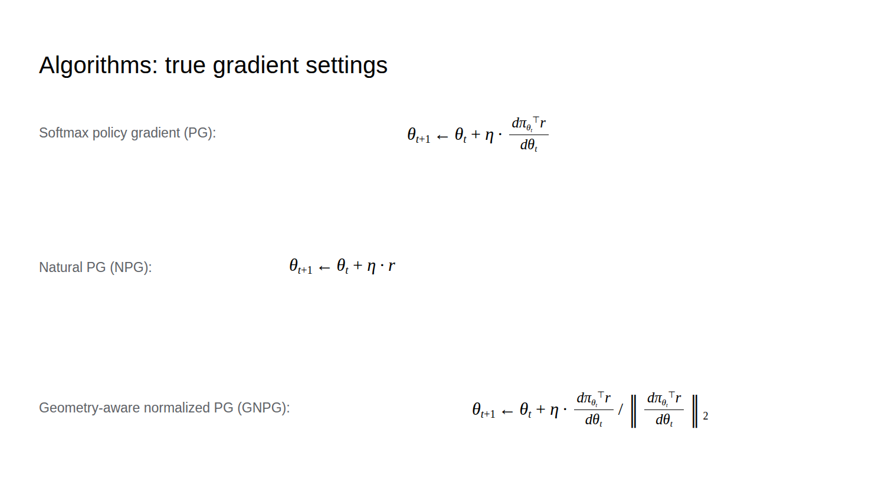Algorithms: true gradient settings
Softmax policy gradient (PG):
θt+1←θt + η·dπθt⊤r dθt
Natural PG (NPG):
θt+1←θt + η·r
Geometry-aware normalized PG (GNPG):
θt+1←θt + η·dπθt⊤r dθt/∥dπθt⊤r dθt∥2